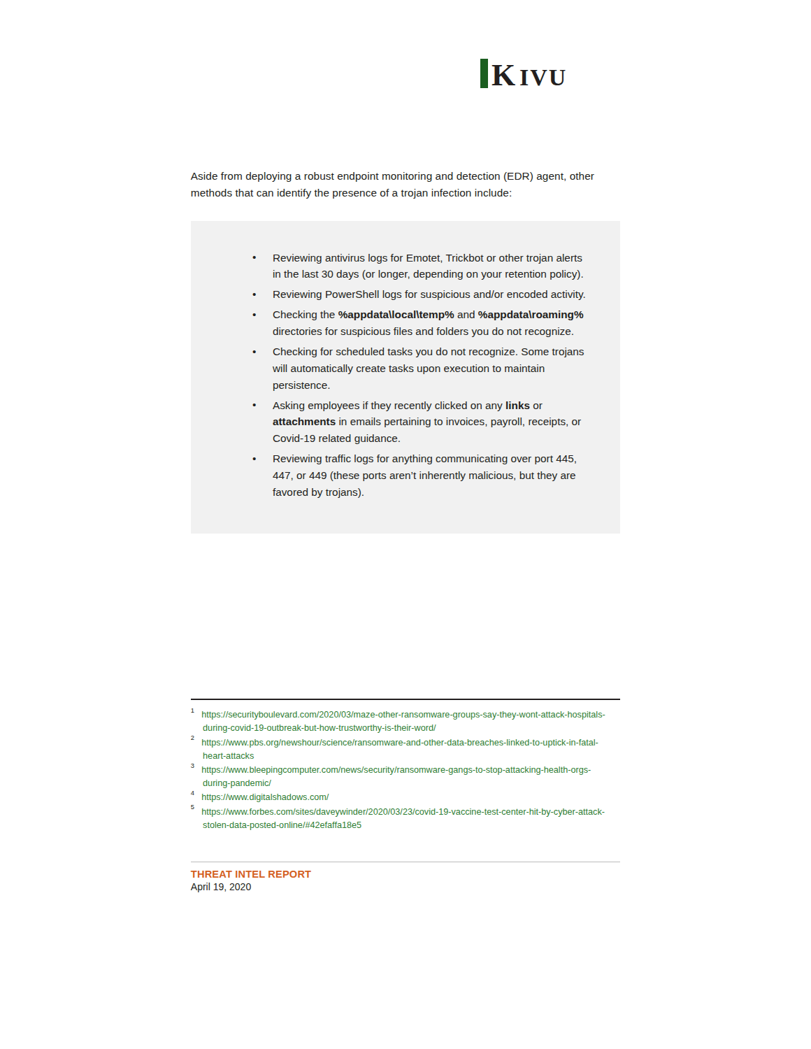K IVU
Aside from deploying a robust endpoint monitoring and detection (EDR) agent, other methods that can identify the presence of a trojan infection include:
Reviewing antivirus logs for Emotet, Trickbot or other trojan alerts in the last 30 days (or longer, depending on your retention policy).
Reviewing PowerShell logs for suspicious and/or encoded activity.
Checking the %appdata\local\temp% and %appdata\roaming% directories for suspicious files and folders you do not recognize.
Checking for scheduled tasks you do not recognize. Some trojans will automatically create tasks upon execution to maintain persistence.
Asking employees if they recently clicked on any links or attachments in emails pertaining to invoices, payroll, receipts, or Covid-19 related guidance.
Reviewing traffic logs for anything communicating over port 445, 447, or 449 (these ports aren’t inherently malicious, but they are favored by trojans).
https://securityboulevard.com/2020/03/maze-other-ransomware-groups-say-they-wont-attack-hospitals-during-covid-19-outbreak-but-how-trustworthy-is-their-word/
https://www.pbs.org/newshour/science/ransomware-and-other-data-breaches-linked-to-uptick-in-fatal-heart-attacks
https://www.bleepingcomputer.com/news/security/ransomware-gangs-to-stop-attacking-health-orgs-during-pandemic/
https://www.digitalshadows.com/
https://www.forbes.com/sites/daveywinder/2020/03/23/covid-19-vaccine-test-center-hit-by-cyber-attack-stolen-data-posted-online/#42efaffa18e5
THREAT INTEL REPORT
April 19, 2020